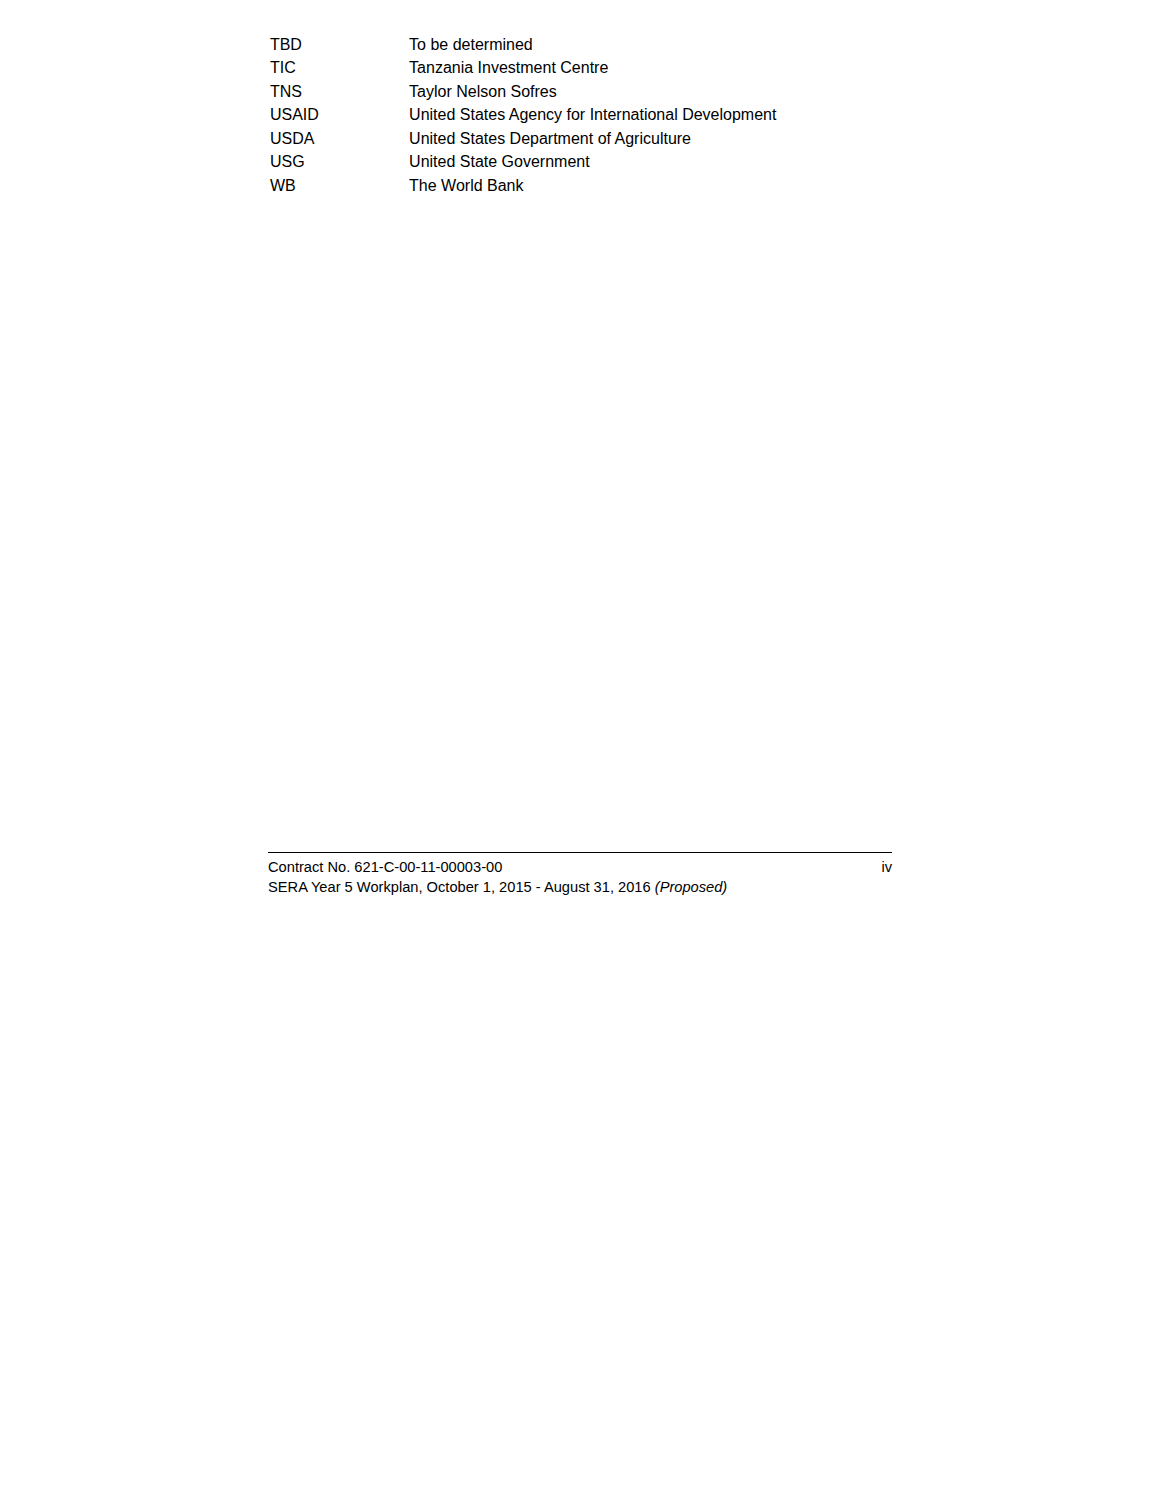| TBD | To be determined |
| TIC | Tanzania Investment Centre |
| TNS | Taylor Nelson Sofres |
| USAID | United States Agency for International Development |
| USDA | United States Department of Agriculture |
| USG | United State Government |
| WB | The World Bank |
| Contract No. 621-C-00-11-00003-00 SERA Year 5 Workplan, October 1, 2015 - August 31, 2016 (Proposed) | iv |